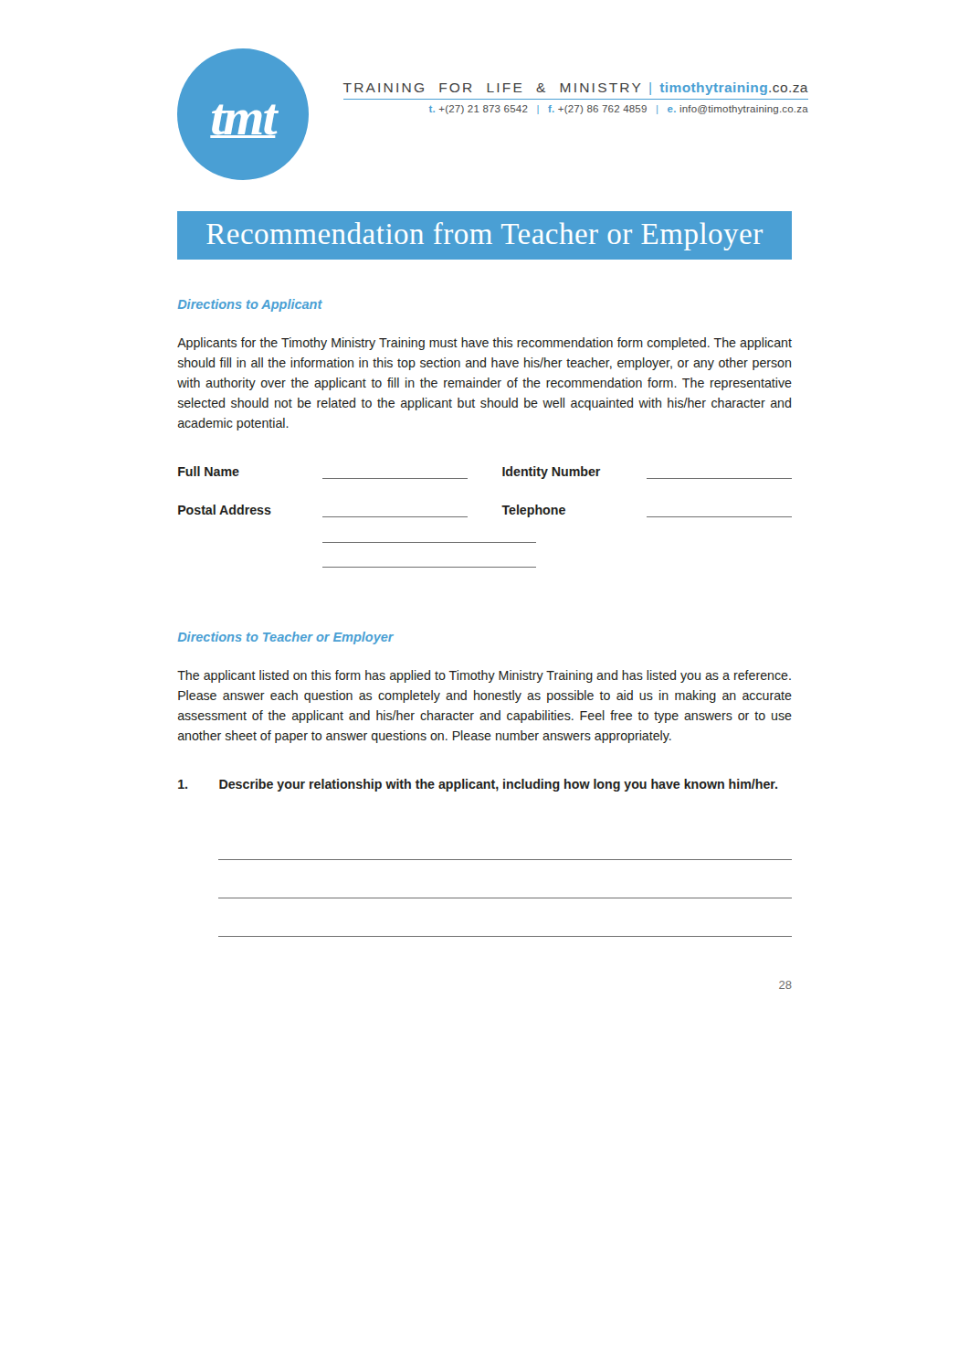tmt
TRAINING FOR LIFE & MINISTRY|timothytraining.co.za
t. +(27) 21 873 6542 | f. +(27) 86 762 4859 | e. info@timothytraining.co.za
Recommendation from Teacher or Employer
Directions to Applicant
Applicants for the Timothy Ministry Training must have this recommendation form completed. The applicant should fill in all the information in this top section and have his/her teacher, employer, or any other person with authority over the applicant to fill in the remainder of the recommendation form. The representative selected should not be related to the applicant but should be well acquainted with his/her character and academic potential.
Full Name
Identity Number
Postal Address
Telephone
Directions to Teacher or Employer
The applicant listed on this form has applied to Timothy Ministry Training and has listed you as a reference. Please answer each question as completely and honestly as possible to aid us in making an accurate assessment of the applicant and his/her character and capabilities. Feel free to type answers or to use another sheet of paper to answer questions on. Please number answers appropriately.
1.
Describe your relationship with the applicant, including how long you have known him/her.
28